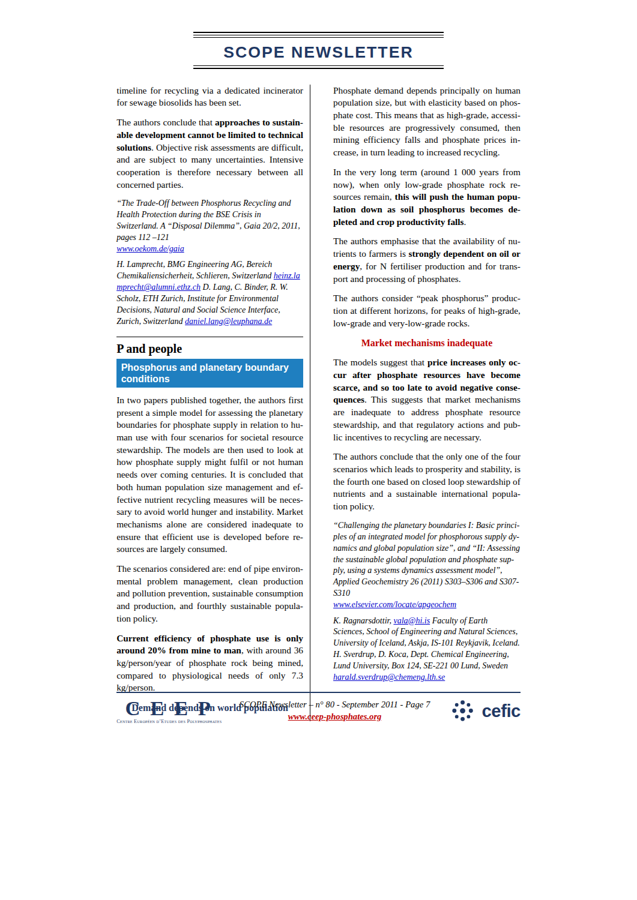SCOPE NEWSLETTER
timeline for recycling via a dedicated incinerator for sewage biosolids has been set.
The authors conclude that approaches to sustainable development cannot be limited to technical solutions. Objective risk assessments are difficult, and are subject to many uncertainties. Intensive cooperation is therefore necessary between all concerned parties.
“The Trade-Off between Phosphorus Recycling and Health Protection during the BSE Crisis in Switzerland. A “Disposal Dilemma”, Gaia 20/2, 2011, pages 112 –121
www.oekom.de/gaia
H. Lamprecht, BMG Engineering AG, Bereich Chemikaliensicherheit, Schlieren, Switzerland heinz.lamprecht@alumni.ethz.ch D. Lang, C. Binder, R. W. Scholz, ETH Zurich, Institute for Environmental Decisions, Natural and Social Science Interface, Zurich, Switzerland daniel.lang@leuphana.de
P and people
Phosphorus and planetary boundary conditions
In two papers published together, the authors first present a simple model for assessing the planetary boundaries for phosphate supply in relation to human use with four scenarios for societal resource stewardship. The models are then used to look at how phosphate supply might fulfil or not human needs over coming centuries. It is concluded that both human population size management and effective nutrient recycling measures will be necessary to avoid world hunger and instability. Market mechanisms alone are considered inadequate to ensure that efficient use is developed before resources are largely consumed.
The scenarios considered are: end of pipe environmental problem management, clean production and pollution prevention, sustainable consumption and production, and fourthly sustainable population policy.
Current efficiency of phosphate use is only around 20% from mine to man, with around 36 kg/person/year of phosphate rock being mined, compared to physiological needs of only 7.3 kg/person.
Demand depends on world population
Phosphate demand depends principally on human population size, but with elasticity based on phosphate cost. This means that as high-grade, accessible resources are progressively consumed, then mining efficiency falls and phosphate prices increase, in turn leading to increased recycling.
In the very long term (around 1 000 years from now), when only low-grade phosphate rock resources remain, this will push the human population down as soil phosphorus becomes depleted and crop productivity falls.
The authors emphasise that the availability of nutrients to farmers is strongly dependent on oil or energy, for N fertiliser production and for transport and processing of phosphates.
The authors consider “peak phosphorus” production at different horizons, for peaks of high-grade, low-grade and very-low-grade rocks.
Market mechanisms inadequate
The models suggest that price increases only occur after phosphate resources have become scarce, and so too late to avoid negative consequences. This suggests that market mechanisms are inadequate to address phosphate resource stewardship, and that regulatory actions and public incentives to recycling are necessary.
The authors conclude that the only one of the four scenarios which leads to prosperity and stability, is the fourth one based on closed loop stewardship of nutrients and a sustainable international population policy.
“Challenging the planetary boundaries I: Basic principles of an integrated model for phosphorous supply dynamics and global population size”, and “II: Assessing the sustainable global population and phosphate supply, using a systems dynamics assessment model”, Applied Geochemistry 26 (2011) S303–S306 and S307-S310
www.elsevier.com/locate/apgeochem
K. Ragnarsdottir, vala@hi.is Faculty of Earth Sciences, School of Engineering and Natural Sciences, University of Iceland, Askja, IS-101 Reykjavik, Iceland. H. Sverdrup, D. Koca, Dept. Chemical Engineering, Lund University, Box 124, SE-221 00 Lund, Sweden
harald.sverdrup@chemeng.lth.se
C E E P
Centre Européen d’Etudes des Polyphosphates
SCOPE Newsletter – n° 80 - September 2011 - Page 7
www.ceep-phosphates.org
cefic